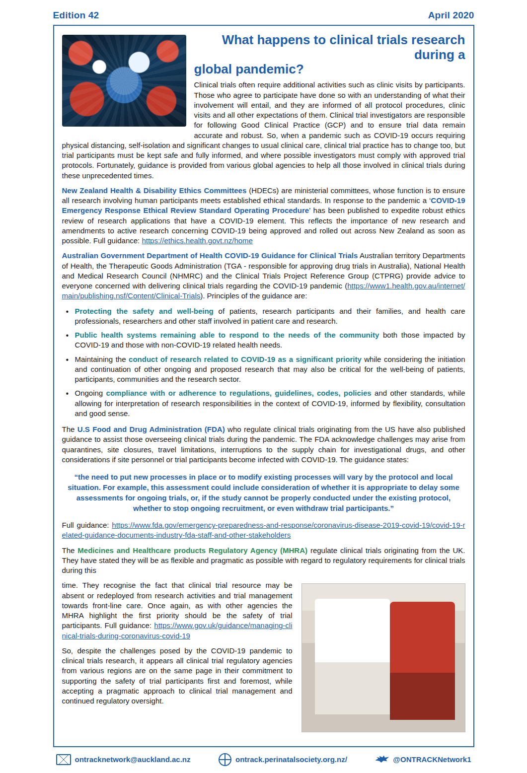Edition 42 April 2020
What happens to clinical trials research during a global pandemic?
Clinical trials often require additional activities such as clinic visits by participants. Those who agree to participate have done so with an understanding of what their involvement will entail, and they are informed of all protocol procedures, clinic visits and all other expectations of them. Clinical trial investigators are responsible for following Good Clinical Practice (GCP) and to ensure trial data remain accurate and robust. So, when a pandemic such as COVID-19 occurs requiring physical distancing, self-isolation and significant changes to usual clinical care, clinical trial practice has to change too, but trial participants must be kept safe and fully informed, and where possible investigators must comply with approved trial protocols. Fortunately, guidance is provided from various global agencies to help all those involved in clinical trials during these unprecedented times.
New Zealand Health & Disability Ethics Committees (HDECs) are ministerial committees, whose function is to ensure all research involving human participants meets established ethical standards. In response to the pandemic a ‘COVID-19 Emergency Response Ethical Review Standard Operating Procedure’ has been published to expedite robust ethics review of research applications that have a COVID-19 element. This reflects the importance of new research and amendments to active research concerning COVID-19 being approved and rolled out across New Zealand as soon as possible. Full guidance: https://ethics.health.govt.nz/home
Australian Government Department of Health COVID-19 Guidance for Clinical Trials Australian territory Departments of Health, the Therapeutic Goods Administration (TGA - responsible for approving drug trials in Australia), National Health and Medical Research Council (NHMRC) and the Clinical Trials Project Reference Group (CTPRG) provide advice to everyone concerned with delivering clinical trials regarding the COVID-19 pandemic (https://www1.health.gov.au/internet/main/publishing.nsf/Content/Clinical-Trials). Principles of the guidance are:
Protecting the safety and well-being of patients, research participants and their families, and health care professionals, researchers and other staff involved in patient care and research.
Public health systems remaining able to respond to the needs of the community both those impacted by COVID-19 and those with non-COVID-19 related health needs.
Maintaining the conduct of research related to COVID-19 as a significant priority while considering the initiation and continuation of other ongoing and proposed research that may also be critical for the well-being of patients, participants, communities and the research sector.
Ongoing compliance with or adherence to regulations, guidelines, codes, policies and other standards, while allowing for interpretation of research responsibilities in the context of COVID-19, informed by flexibility, consultation and good sense.
The U.S Food and Drug Administration (FDA) who regulate clinical trials originating from the US have also published guidance to assist those overseeing clinical trials during the pandemic. The FDA acknowledge challenges may arise from quarantines, site closures, travel limitations, interruptions to the supply chain for investigational drugs, and other considerations if site personnel or trial participants become infected with COVID-19. The guidance states:
“the need to put new processes in place or to modify existing processes will vary by the protocol and local situation. For example, this assessment could include consideration of whether it is appropriate to delay some assessments for ongoing trials, or, if the study cannot be properly conducted under the existing protocol, whether to stop ongoing recruitment, or even withdraw trial participants.”
Full guidance: https://www.fda.gov/emergency-preparedness-and-response/coronavirus-disease-2019-covid-19/covid-19-related-guidance-documents-industry-fda-staff-and-other-stakeholders
The Medicines and Healthcare products Regulatory Agency (MHRA) regulate clinical trials originating from the UK. They have stated they will be as flexible and pragmatic as possible with regard to regulatory requirements for clinical trials during this
time. They recognise the fact that clinical trial resource may be absent or redeployed from research activities and trial management towards front-line care. Once again, as with other agencies the MHRA highlight the first priority should be the safety of trial participants. Full guidance: https://www.gov.uk/guidance/managing-clinical-trials-during-coronavirus-covid-19
So, despite the challenges posed by the COVID-19 pandemic to clinical trials research, it appears all clinical trial regulatory agencies from various regions are on the same page in their commitment to supporting the safety of trial participants first and foremost, while accepting a pragmatic approach to clinical trial management and continued regulatory oversight.
ontracknetwork@auckland.ac.nz
ontrack.perinatalsociety.org.nz/
@ONTRACKNetwork1